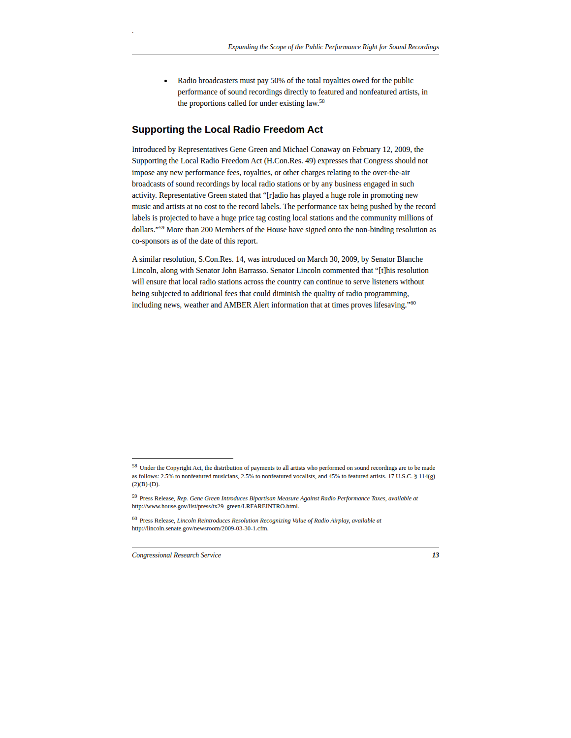.
Expanding the Scope of the Public Performance Right for Sound Recordings
Radio broadcasters must pay 50% of the total royalties owed for the public performance of sound recordings directly to featured and nonfeatured artists, in the proportions called for under existing law.58
Supporting the Local Radio Freedom Act
Introduced by Representatives Gene Green and Michael Conaway on February 12, 2009, the Supporting the Local Radio Freedom Act (H.Con.Res. 49) expresses that Congress should not impose any new performance fees, royalties, or other charges relating to the over-the-air broadcasts of sound recordings by local radio stations or by any business engaged in such activity. Representative Green stated that “[r]adio has played a huge role in promoting new music and artists at no cost to the record labels. The performance tax being pushed by the record labels is projected to have a huge price tag costing local stations and the community millions of dollars.”59 More than 200 Members of the House have signed onto the non-binding resolution as co-sponsors as of the date of this report.
A similar resolution, S.Con.Res. 14, was introduced on March 30, 2009, by Senator Blanche Lincoln, along with Senator John Barrasso. Senator Lincoln commented that “[t]his resolution will ensure that local radio stations across the country can continue to serve listeners without being subjected to additional fees that could diminish the quality of radio programming, including news, weather and AMBER Alert information that at times proves lifesaving.”60
58 Under the Copyright Act, the distribution of payments to all artists who performed on sound recordings are to be made as follows: 2.5% to nonfeatured musicians, 2.5% to nonfeatured vocalists, and 45% to featured artists. 17 U.S.C. § 114(g)(2)(B)-(D).
59 Press Release, Rep. Gene Green Introduces Bipartisan Measure Against Radio Performance Taxes, available at http://www.house.gov/list/press/tx29_green/LRFAREINTRO.html.
60 Press Release, Lincoln Reintroduces Resolution Recognizing Value of Radio Airplay, available at http://lincoln.senate.gov/newsroom/2009-03-30-1.cfm.
Congressional Research Service 13